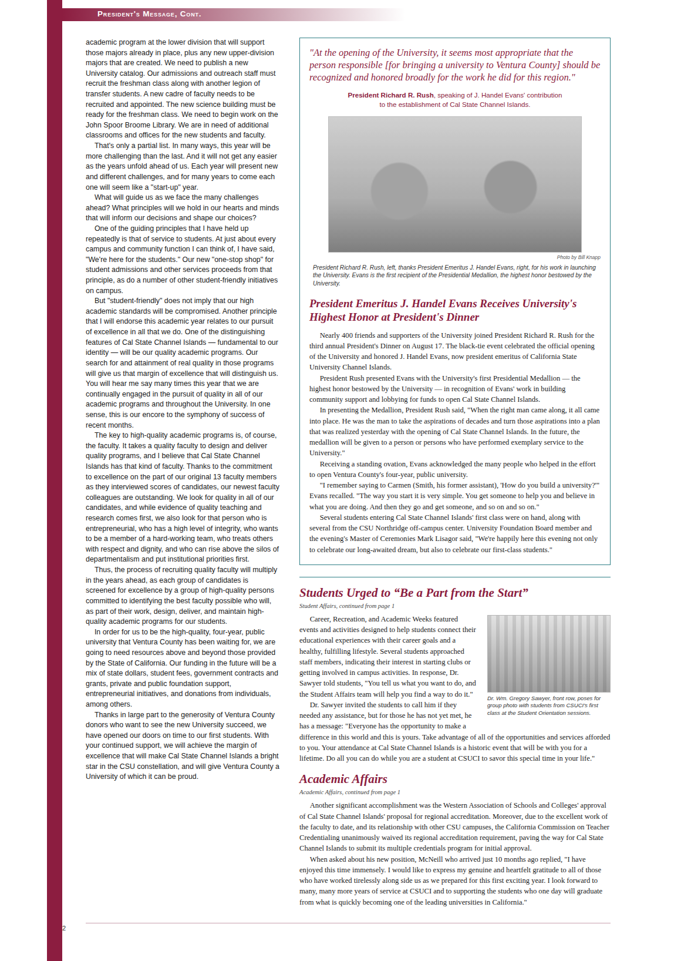President's message, cont.
academic program at the lower division that will support those majors already in place, plus any new upper-division majors that are created. We need to publish a new University catalog. Our admissions and outreach staff must recruit the freshman class along with another legion of transfer students. A new cadre of faculty needs to be recruited and appointed. The new science building must be ready for the freshman class. We need to begin work on the John Spoor Broome Library. We are in need of additional classrooms and offices for the new students and faculty.
That's only a partial list. In many ways, this year will be more challenging than the last. And it will not get any easier as the years unfold ahead of us. Each year will present new and different challenges, and for many years to come each one will seem like a "start-up" year.
What will guide us as we face the many challenges ahead? What principles will we hold in our hearts and minds that will inform our decisions and shape our choices?
One of the guiding principles that I have held up repeatedly is that of service to students. At just about every campus and community function I can think of, I have said, "We're here for the students." Our new "one-stop shop" for student admissions and other services proceeds from that principle, as do a number of other student-friendly initiatives on campus.
But "student-friendly" does not imply that our high academic standards will be compromised. Another principle that I will endorse this academic year relates to our pursuit of excellence in all that we do. One of the distinguishing features of Cal State Channel Islands — fundamental to our identity — will be our quality academic programs. Our search for and attainment of real quality in those programs will give us that margin of excellence that will distinguish us. You will hear me say many times this year that we are continually engaged in the pursuit of quality in all of our academic programs and throughout the University. In one sense, this is our encore to the symphony of success of recent months.
The key to high-quality academic programs is, of course, the faculty. It takes a quality faculty to design and deliver quality programs, and I believe that Cal State Channel Islands has that kind of faculty. Thanks to the commitment to excellence on the part of our original 13 faculty members as they interviewed scores of candidates, our newest faculty colleagues are outstanding. We look for quality in all of our candidates, and while evidence of quality teaching and research comes first, we also look for that person who is entrepreneurial, who has a high level of integrity, who wants to be a member of a hard-working team, who treats others with respect and dignity, and who can rise above the silos of departmentalism and put institutional priorities first.
Thus, the process of recruiting quality faculty will multiply in the years ahead, as each group of candidates is screened for excellence by a group of high-quality persons committed to identifying the best faculty possible who will, as part of their work, design, deliver, and maintain high-quality academic programs for our students.
In order for us to be the high-quality, four-year, public university that Ventura County has been waiting for, we are going to need resources above and beyond those provided by the State of California. Our funding in the future will be a mix of state dollars, student fees, government contracts and grants, private and public foundation support, entrepreneurial initiatives, and donations from individuals, among others.
Thanks in large part to the generosity of Ventura County donors who want to see the new University succeed, we have opened our doors on time to our first students. With your continued support, we will achieve the margin of excellence that will make Cal State Channel Islands a bright star in the CSU constellation, and will give Ventura County a University of which it can be proud.
"At the opening of the University, it seems most appropriate that the person responsible [for bringing a university to Ventura County] should be recognized and honored broadly for the work he did for this region."
President Richard R. Rush, speaking of J. Handel Evans' contribution
to the establishment of Cal State Channel Islands.
Photo by Bill Knapp
President Richard R. Rush, left, thanks President Emeritus J. Handel Evans, right, for his work in launching the University. Evans is the first recipient of the Presidential Medallion, the highest honor bestowed by the University.
President Emeritus J. Handel Evans Receives University's Highest Honor at President's Dinner
Nearly 400 friends and supporters of the University joined President Richard R. Rush for the third annual President's Dinner on August 17. The black-tie event celebrated the official opening of the University and honored J. Handel Evans, now president emeritus of California State University Channel Islands.
President Rush presented Evans with the University's first Presidential Medallion — the highest honor bestowed by the University — in recognition of Evans' work in building community support and lobbying for funds to open Cal State Channel Islands.
In presenting the Medallion, President Rush said, "When the right man came along, it all came into place. He was the man to take the aspirations of decades and turn those aspirations into a plan that was realized yesterday with the opening of Cal State Channel Islands. In the future, the medallion will be given to a person or persons who have performed exemplary service to the University."
Receiving a standing ovation, Evans acknowledged the many people who helped in the effort to open Ventura County's four-year, public university.
"I remember saying to Carmen (Smith, his former assistant), 'How do you build a university?'" Evans recalled. "The way you start it is very simple. You get someone to help you and believe in what you are doing. And then they go and get someone, and so on and so on."
Several students entering Cal State Channel Islands' first class were on hand, along with several from the CSU Northridge off-campus center. University Foundation Board member and the evening's Master of Ceremonies Mark Lisagor said, "We're happily here this evening not only to celebrate our long-awaited dream, but also to celebrate our first-class students."
Students Urged to “Be a Part from the Start”
Student Affairs, continued from page 1
Dr. Wm. Gregory Sawyer, front row, poses for group photo with students from CSUCI's first class at the Student Orientation sessions.
Career, Recreation, and Academic Weeks featured events and activities designed to help students connect their educational experiences with their career goals and a healthy, fulfilling lifestyle. Several students approached staff members, indicating their interest in starting clubs or getting involved in campus activities. In response, Dr. Sawyer told students, "You tell us what you want to do, and the Student Affairs team will help you find a way to do it."
Dr. Sawyer invited the students to call him if they needed any assistance, but for those he has not yet met, he has a message: "Everyone has the opportunity to make a difference in this world and this is yours. Take advantage of all of the opportunities and services afforded to you. Your attendance at Cal State Channel Islands is a historic event that will be with you for a lifetime. Do all you can do while you are a student at CSUCI to savor this special time in your life."
Academic Affairs
Academic Affairs, continued from page 1
Another significant accomplishment was the Western Association of Schools and Colleges' approval of Cal State Channel Islands' proposal for regional accreditation. Moreover, due to the excellent work of the faculty to date, and its relationship with other CSU campuses, the California Commission on Teacher Credentialing unanimously waived its regional accreditation requirement, paving the way for Cal State Channel Islands to submit its multiple credentials program for initial approval.
When asked about his new position, McNeill who arrived just 10 months ago replied, "I have enjoyed this time immensely. I would like to express my genuine and heartfelt gratitude to all of those who have worked tirelessly along side us as we prepared for this first exciting year. I look forward to many, many more years of service at CSUCI and to supporting the students who one day will graduate from what is quickly becoming one of the leading universities in California."
2